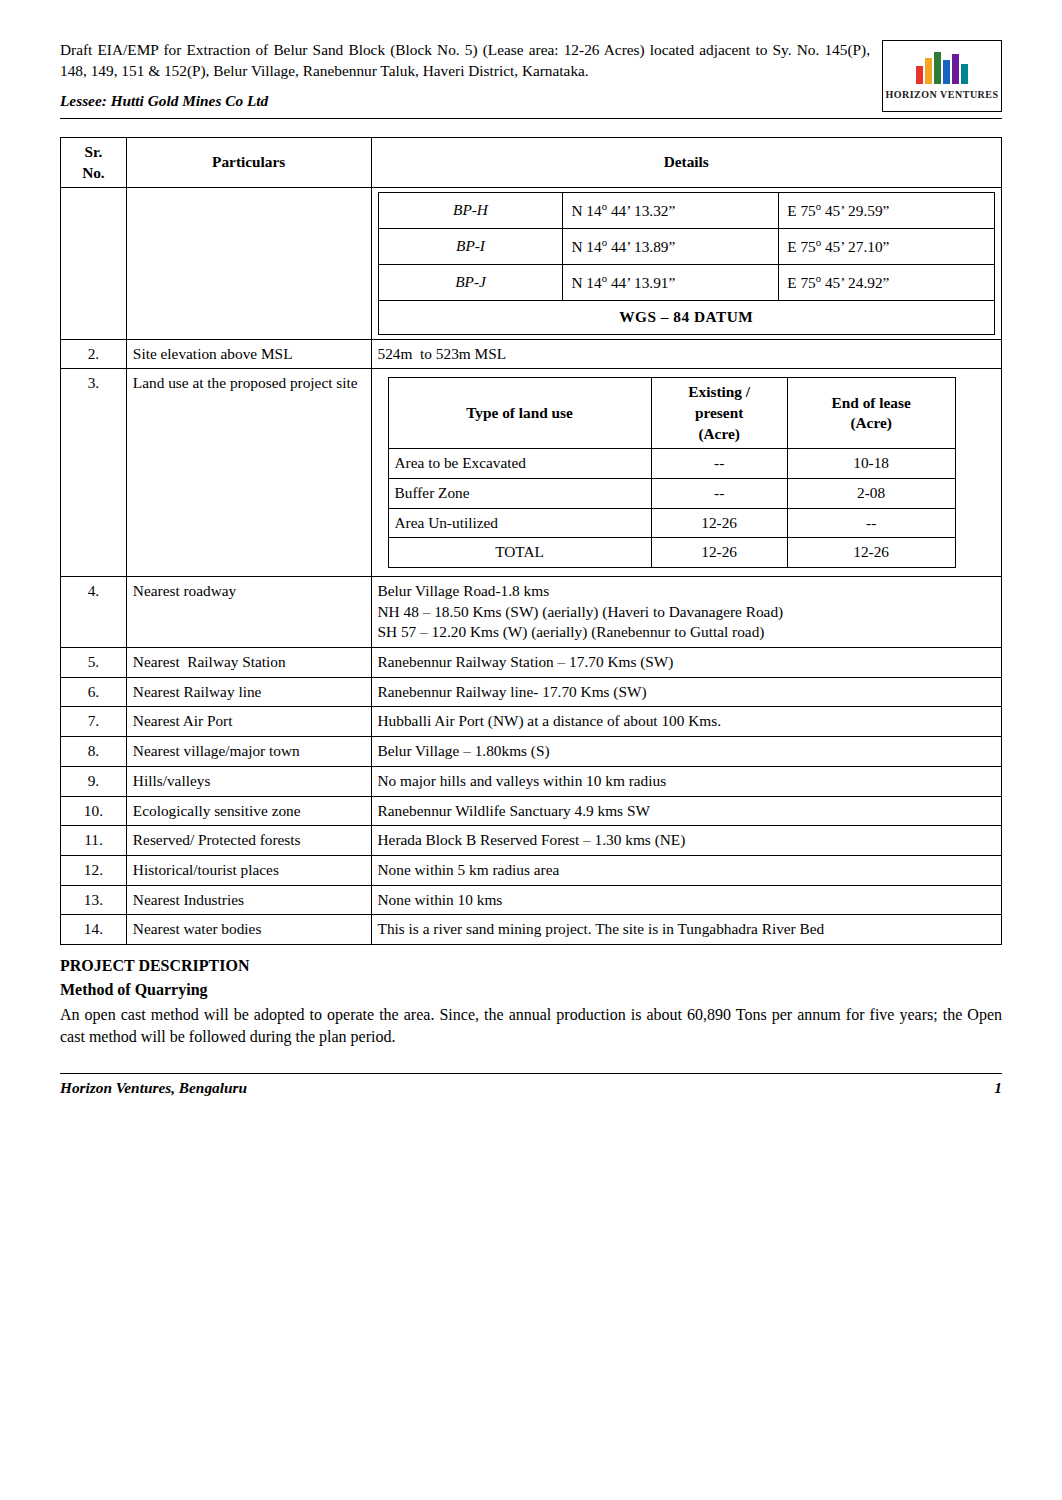Draft EIA/EMP for Extraction of Belur Sand Block (Block No. 5) (Lease area: 12-26 Acres) located adjacent to Sy. No. 145(P), 148, 149, 151 & 152(P), Belur Village, Ranebennur Taluk, Haveri District, Karnataka.
Lessee: Hutti Gold Mines Co Ltd
HORIZON VENTURES
| Sr. No. | Particulars | Details |
| --- | --- | --- |
| | | / BP-H / N 14 o 44’ 13.32” / E 75 o 45’ 29.59” / / BP-I / N 14 o 44’ 13.89” / E 75 o 45’ 27.10” / / BP-J / N 14 o 44’ 13.91” / E 75 o 45’ 24.92” / / WGS – 84 DATUM / |
| 2. | Site elevation above MSL | 524m to 523m MSL |
| 3. | Land use at the proposed project site | / Type of land use / Existing / present (Acre) / End of lease (Acre) / / --- / --- / --- / / Area to be Excavated / -- / 10-18 / / Buffer Zone / -- / 2-08 / / Area Un-utilized / 12-26 / -- / / TOTAL / 12-26 / 12-26 / |
| 4. | Nearest roadway | Belur Village Road-1.8 kms NH 48 – 18.50 Kms (SW) (aerially) (Haveri to Davanagere Road) SH 57 – 12.20 Kms (W) (aerially) (Ranebennur to Guttal road) |
| 5. | Nearest Railway Station | Ranebennur Railway Station – 17.70 Kms (SW) |
| 6. | Nearest Railway line | Ranebennur Railway line- 17.70 Kms (SW) |
| 7. | Nearest Air Port | Hubballi Air Port (NW) at a distance of about 100 Kms. |
| 8. | Nearest village/major town | Belur Village – 1.80kms (S) |
| 9. | Hills/valleys | No major hills and valleys within 10 km radius |
| 10. | Ecologically sensitive zone | Ranebennur Wildlife Sanctuary 4.9 kms SW |
| 11. | Reserved/ Protected forests | Herada Block B Reserved Forest – 1.30 kms (NE) |
| 12. | Historical/tourist places | None within 5 km radius area |
| 13. | Nearest Industries | None within 10 kms |
| 14. | Nearest water bodies | This is a river sand mining project. The site is in Tungabhadra River Bed |
PROJECT DESCRIPTION
Method of Quarrying
An open cast method will be adopted to operate the area. Since, the annual production is about 60,890 Tons per annum for five years; the Open cast method will be followed during the plan period.
Horizon Ventures, Bengaluru 1